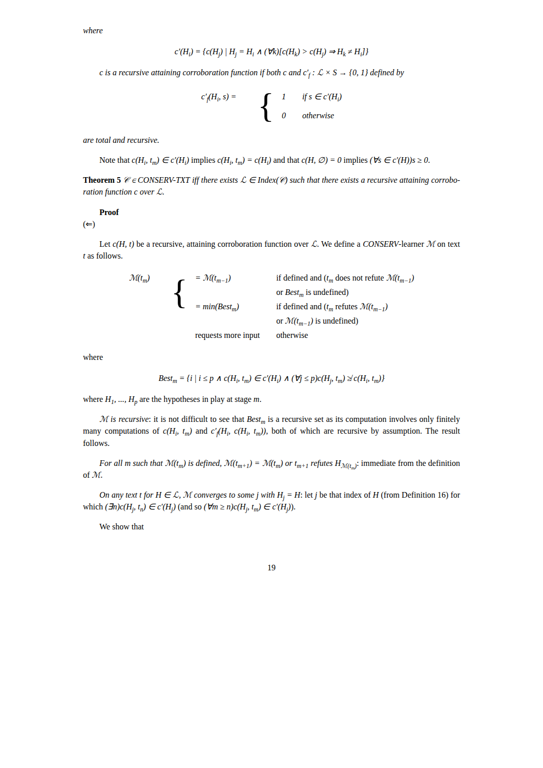where
c′(Hi) = {c(Hj) | Hj = Hi ∧ (∀k)[c(Hk) > c(Hj) ⇒ Hk ≠ Hi]}
c is a recursive attaining corroboration function if both c and c′f : ℒ × S → {0, 1} defined by
| c′ f (H i , s) = | { | 1 | if s ∈ c′(H i ) |
| | 0 | otherwise |
are total and recursive.
Note that c(Hi, tm) ∈ c′(Hi) implies c(Hi, tm) = c(Hi) and that c(H, ∅) = 0 implies (∀s ∈ c′(H))s ≥ 0.
Theorem 5 𝒞 ∈ CONSERV-TXT iff there exists ℒ ∈ Index(𝒞) such that there exists a recursive attaining corroboration function c over ℒ.
Proof
(⇐)
Let c(H, t) be a recursive, attaining corroboration function over ℒ. We define a CONSERV-learner ℳ on text t as follows.
| ℳ(t m ) | { | = ℳ(t m−1 ) | if defined and ( t m does not refute ℳ(t m−1 ) |
| | | or Best m is undefined) |
| | = min(Best m ) | if defined and ( t m refutes ℳ(t m−1 ) |
| | | | or ℳ(t m−1 ) is undefined) |
| | | requests more input | otherwise |
where
Bestm = {i | i ≤ p ∧ c(Hi, tm) ∈ c′(Hi) ∧ (∀j ≤ p)c(Hj, tm) ≱ c(Hi, tm)}
where H1, ..., Hp are the hypotheses in play at stage m.
ℳ is recursive: it is not difficult to see that Bestm is a recursive set as its computation involves only finitely many computations of c(Hi, tm) and c′f(Hi, c(Hi, tm)), both of which are recursive by assumption. The result follows.
For all m such that ℳ(tm) is defined, ℳ(tm+1) = ℳ(tm) or tm+1 refutes Hℳ(tm): immediate from the definition of ℳ.
On any text t for H ∈ ℒ, ℳ converges to some j with Hj = H: let j be that index of H (from Definition 16) for which (∃n)c(Hj, tn) ∈ c′(Hj) (and so (∀m ≥ n)c(Hj, tm) ∈ c′(Hj)).
We show that
19